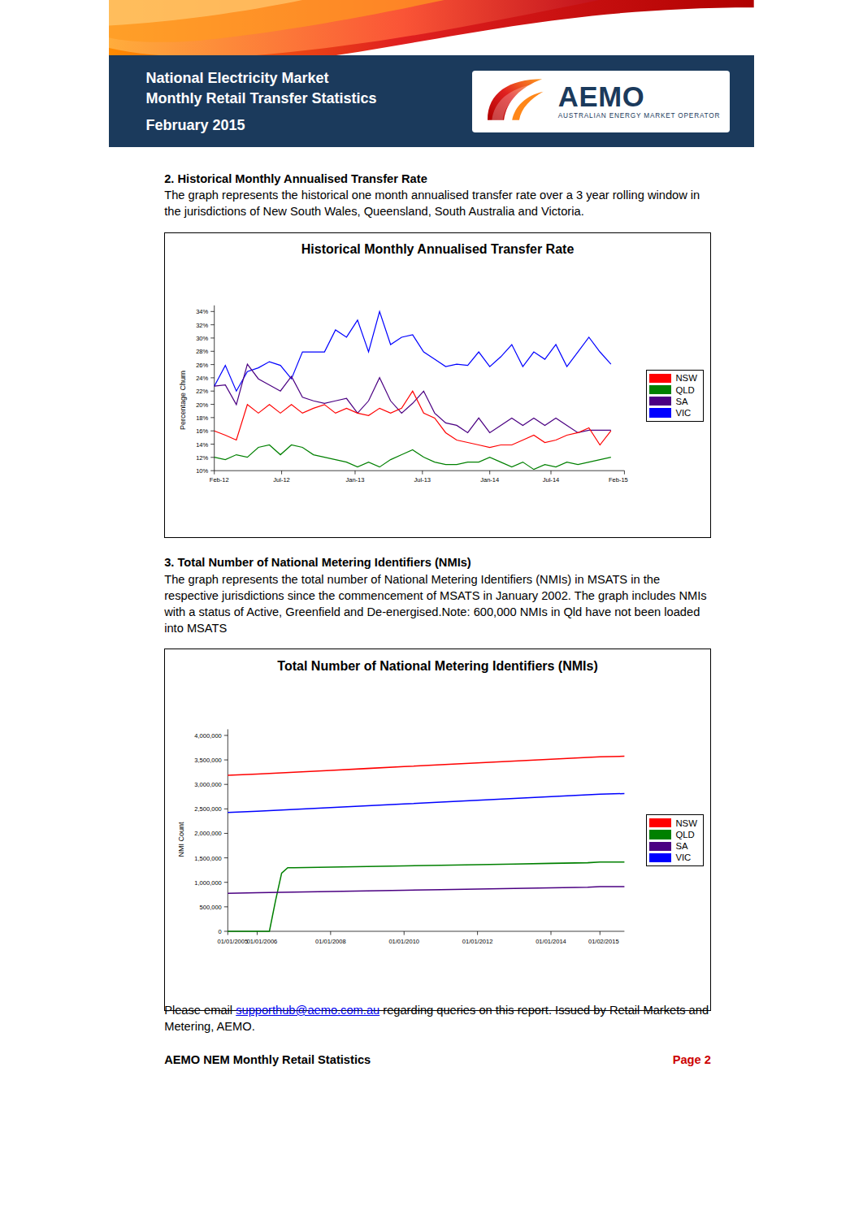National Electricity Market
Monthly Retail Transfer Statistics
February 2015
AEMO
AUSTRALIAN ENERGY MARKET OPERATOR
2. Historical Monthly Annualised Transfer Rate
The graph represents the historical one month annualised transfer rate over a 3 year rolling window in the jurisdictions of New South Wales, Queensland, South Australia and Victoria.
Historical Monthly Annualised Transfer Rate
Percentage Churn 34% 32% 30% 28% 26% 24% 22% 20% 18% 16% 14% 12% 10% Feb-12 Jul-12 Jan-13 Jul-13 Jan-14 Jul-14 Feb-15
NSW
QLD
SA
VIC
3. Total Number of National Metering Identifiers (NMIs)
The graph represents the total number of National Metering Identifiers (NMIs) in MSATS in the respective jurisdictions since the commencement of MSATS in January 2002. The graph includes NMIs with a status of Active, Greenfield and De-energised.Note: 600,000 NMIs in Qld have not been loaded into MSATS
Total Number of National Metering Identifiers (NMIs)
NMI Count 4,000,000 3,500,000 3,000,000 2,500,000 2,000,000 1,500,000 1,000,000 500,000 0 01/01/2005 01/01/2006 01/01/2008 01/01/2010 01/01/2012 01/01/2014 01/02/2015
NSW
QLD
SA
VIC
Please email supporthub@aemo.com.au regarding queries on this report. Issued by Retail Markets and Metering, AEMO.
AEMO NEM Monthly Retail Statistics Page 2